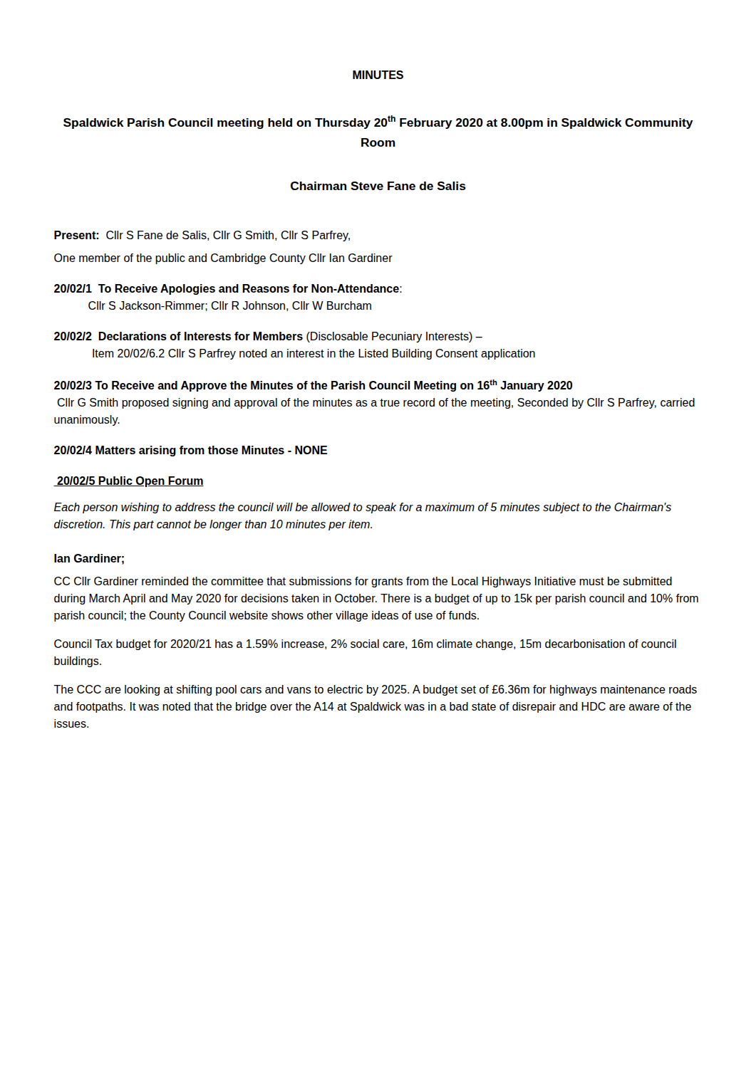MINUTES
Spaldwick Parish Council meeting held on Thursday 20th February 2020 at 8.00pm in Spaldwick Community Room
Chairman Steve Fane de Salis
Present: Cllr S Fane de Salis, Cllr G Smith, Cllr S Parfrey,
One member of the public and Cambridge County Cllr Ian Gardiner
20/02/1 To Receive Apologies and Reasons for Non-Attendance:
Cllr S Jackson-Rimmer; Cllr R Johnson, Cllr W Burcham
20/02/2 Declarations of Interests for Members (Disclosable Pecuniary Interests) –
Item 20/02/6.2 Cllr S Parfrey noted an interest in the Listed Building Consent application
20/02/3 To Receive and Approve the Minutes of the Parish Council Meeting on 16th January 2020
Cllr G Smith proposed signing and approval of the minutes as a true record of the meeting, Seconded by Cllr S Parfrey, carried unanimously.
20/02/4 Matters arising from those Minutes - NONE
20/02/5 Public Open Forum
Each person wishing to address the council will be allowed to speak for a maximum of 5 minutes subject to the Chairman's discretion. This part cannot be longer than 10 minutes per item.
Ian Gardiner;
CC Cllr Gardiner reminded the committee that submissions for grants from the Local Highways Initiative must be submitted during March April and May 2020 for decisions taken in October. There is a budget of up to 15k per parish council and 10% from parish council; the County Council website shows other village ideas of use of funds.
Council Tax budget for 2020/21 has a 1.59% increase, 2% social care, 16m climate change, 15m decarbonisation of council buildings.
The CCC are looking at shifting pool cars and vans to electric by 2025. A budget set of £6.36m for highways maintenance roads and footpaths. It was noted that the bridge over the A14 at Spaldwick was in a bad state of disrepair and HDC are aware of the issues.